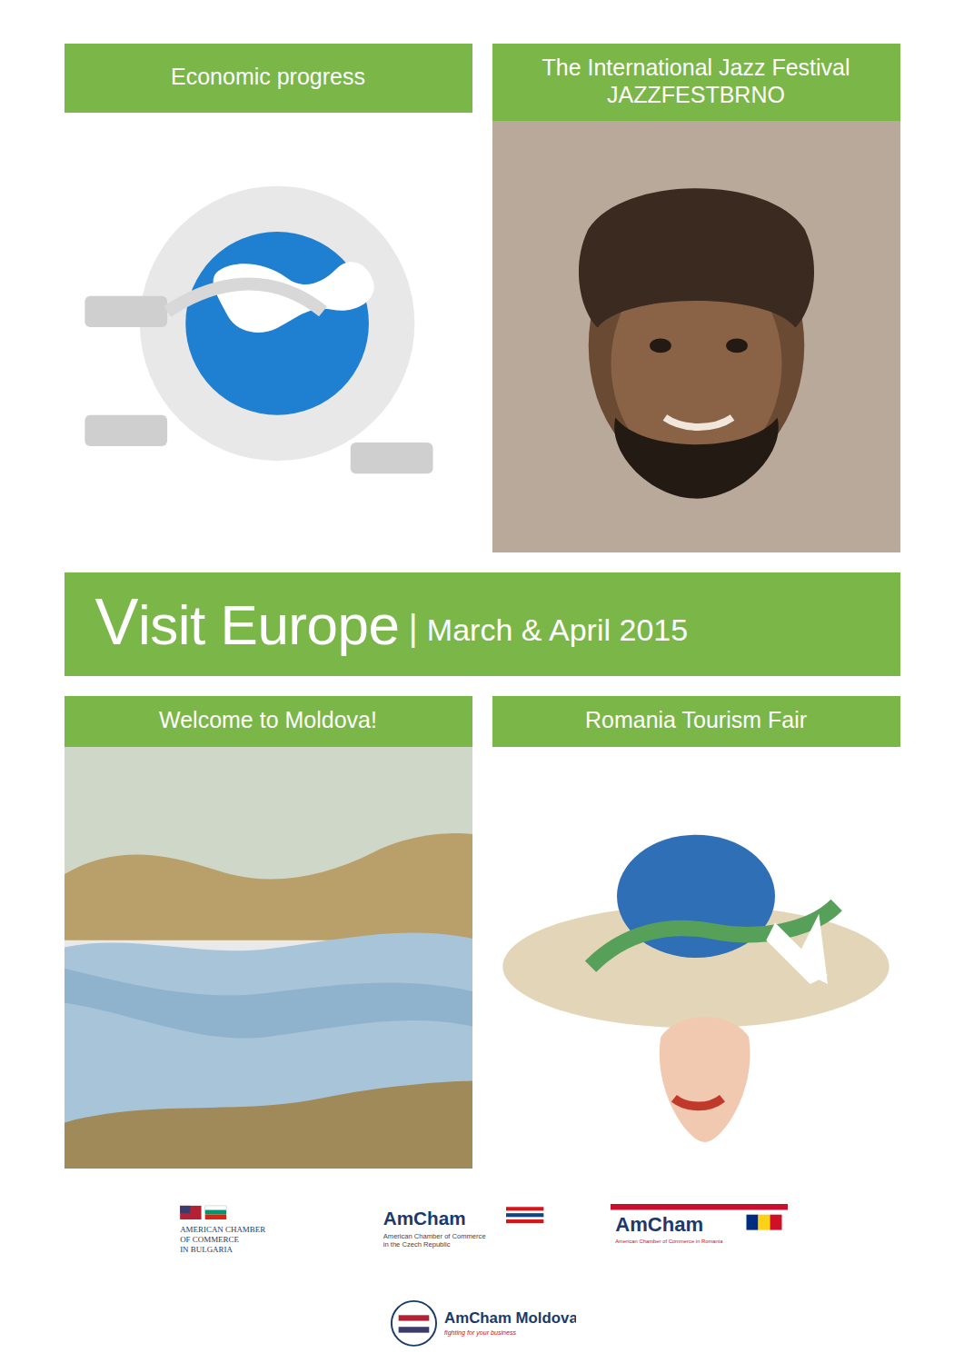Economic progress
The International Jazz FestivalJAZZFESTBRNO
Visit Europe
| March & April 2015
Welcome to Moldova!
Romania Tourism Fair